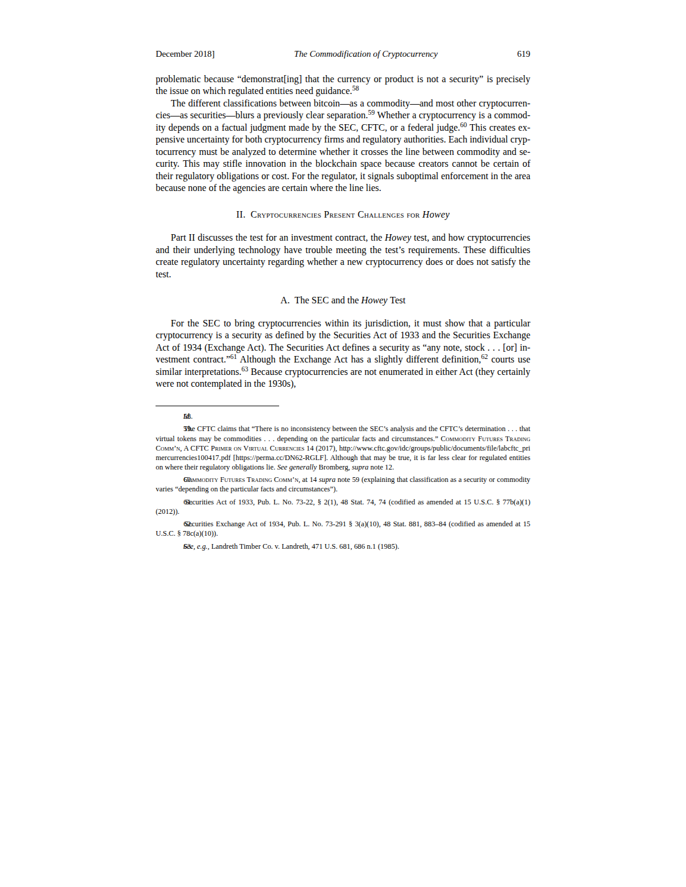December 2018] The Commodification of Cryptocurrency 619
problematic because “demonstrat[ing] that the currency or product is not a security” is precisely the issue on which regulated entities need guidance.58
The different classifications between bitcoin—as a commodity—and most other cryptocurrencies—as securities—blurs a previously clear separation.59 Whether a cryptocurrency is a commodity depends on a factual judgment made by the SEC, CFTC, or a federal judge.60 This creates expensive uncertainty for both cryptocurrency firms and regulatory authorities. Each individual cryptocurrency must be analyzed to determine whether it crosses the line between commodity and security. This may stifle innovation in the blockchain space because creators cannot be certain of their regulatory obligations or cost. For the regulator, it signals suboptimal enforcement in the area because none of the agencies are certain where the line lies.
II. Cryptocurrencies Present Challenges for Howey
Part II discusses the test for an investment contract, the Howey test, and how cryptocurrencies and their underlying technology have trouble meeting the test’s requirements. These difficulties create regulatory uncertainty regarding whether a new cryptocurrency does or does not satisfy the test.
A. The SEC and the Howey Test
For the SEC to bring cryptocurrencies within its jurisdiction, it must show that a particular cryptocurrency is a security as defined by the Securities Act of 1933 and the Securities Exchange Act of 1934 (Exchange Act). The Securities Act defines a security as “any note, stock . . . [or] investment contract.”61 Although the Exchange Act has a slightly different definition,62 courts use similar interpretations.63 Because cryptocurrencies are not enumerated in either Act (they certainly were not contemplated in the 1930s),
58. Id.
59. The CFTC claims that “There is no inconsistency between the SEC’s analysis and the CFTC’s determination . . . that virtual tokens may be commodities . . . depending on the particular facts and circumstances.” Commodity Futures Trading Comm’n, A CFTC Primer on Virtual Currencies 14 (2017), http://www.cftc.gov/idc/groups/public/documents/file/labcftc_primercurrencies100417.pdf [https://perma.cc/DN62-RGLF]. Although that may be true, it is far less clear for regulated entities on where their regulatory obligations lie. See generally Bromberg, supra note 12.
60. Commodity Futures Trading Comm’n, at 14 supra note 59 (explaining that classification as a security or commodity varies “depending on the particular facts and circumstances”).
61. Securities Act of 1933, Pub. L. No. 73-22, § 2(1), 48 Stat. 74, 74 (codified as amended at 15 U.S.C. § 77b(a)(1) (2012)).
62. Securities Exchange Act of 1934, Pub. L. No. 73-291 § 3(a)(10), 48 Stat. 881, 883–84 (codified as amended at 15 U.S.C. § 78c(a)(10)).
63. See, e.g., Landreth Timber Co. v. Landreth, 471 U.S. 681, 686 n.1 (1985).